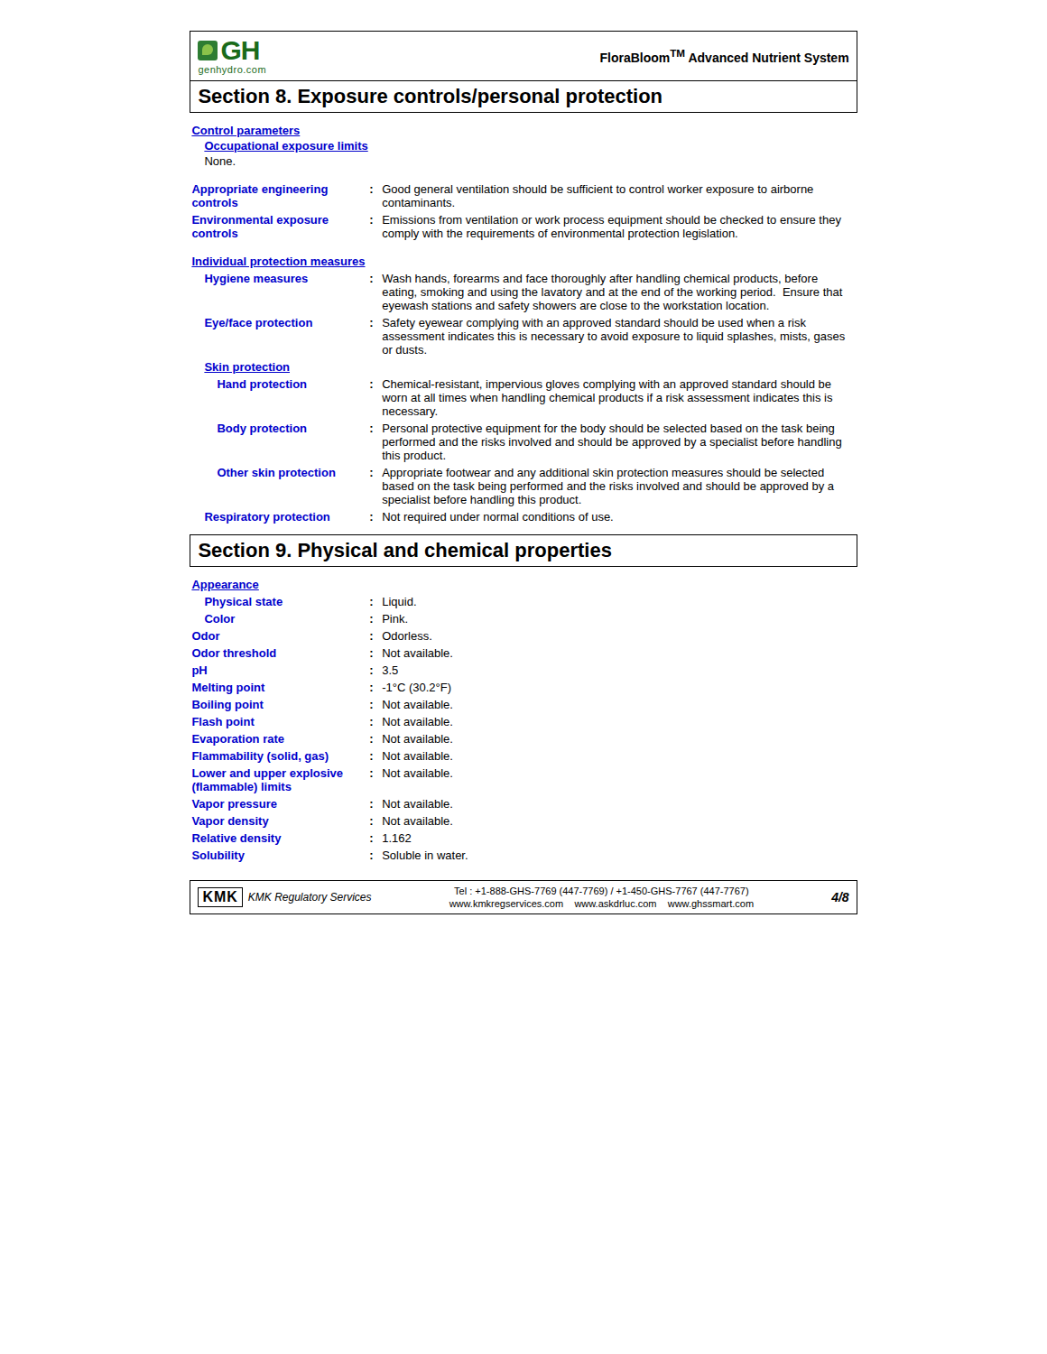GH
genhydro.com
FloraBloomTM Advanced Nutrient System
Section 8. Exposure controls/personal protection
Control parameters
Occupational exposure limits
None.
| Appropriate engineering controls | : | Good general ventilation should be sufficient to control worker exposure to airborne contaminants. |
| Environmental exposure controls | : | Emissions from ventilation or work process equipment should be checked to ensure they comply with the requirements of environmental protection legislation. |
Individual protection measures
| Hygiene measures | : | Wash hands, forearms and face thoroughly after handling chemical products, before eating, smoking and using the lavatory and at the end of the working period. Ensure that eyewash stations and safety showers are close to the workstation location. |
| Eye/face protection | : | Safety eyewear complying with an approved standard should be used when a risk assessment indicates this is necessary to avoid exposure to liquid splashes, mists, gases or dusts. |
Skin protection
| Hand protection | : | Chemical-resistant, impervious gloves complying with an approved standard should be worn at all times when handling chemical products if a risk assessment indicates this is necessary. |
| Body protection | : | Personal protective equipment for the body should be selected based on the task being performed and the risks involved and should be approved by a specialist before handling this product. |
| Other skin protection | : | Appropriate footwear and any additional skin protection measures should be selected based on the task being performed and the risks involved and should be approved by a specialist before handling this product. |
| Respiratory protection | : | Not required under normal conditions of use. |
Section 9. Physical and chemical properties
Appearance
| Physical state | : | Liquid. |
| Color | : | Pink. |
| Odor | : | Odorless. |
| Odor threshold | : | Not available. |
| pH | : | 3.5 |
| Melting point | : | -1°C (30.2°F) |
| Boiling point | : | Not available. |
| Flash point | : | Not available. |
| Evaporation rate | : | Not available. |
| Flammability (solid, gas) | : | Not available. |
| Lower and upper explosive (flammable) limits | : | Not available. |
| Vapor pressure | : | Not available. |
| Vapor density | : | Not available. |
| Relative density | : | 1.162 |
| Solubility | : | Soluble in water. |
KMK KMK Regulatory Services
Tel : +1-888-GHS-7769 (447-7769) / +1-450-GHS-7767 (447-7767)
www.kmkregservices.com www.askdrluc.com www.ghssmart.com
4/8